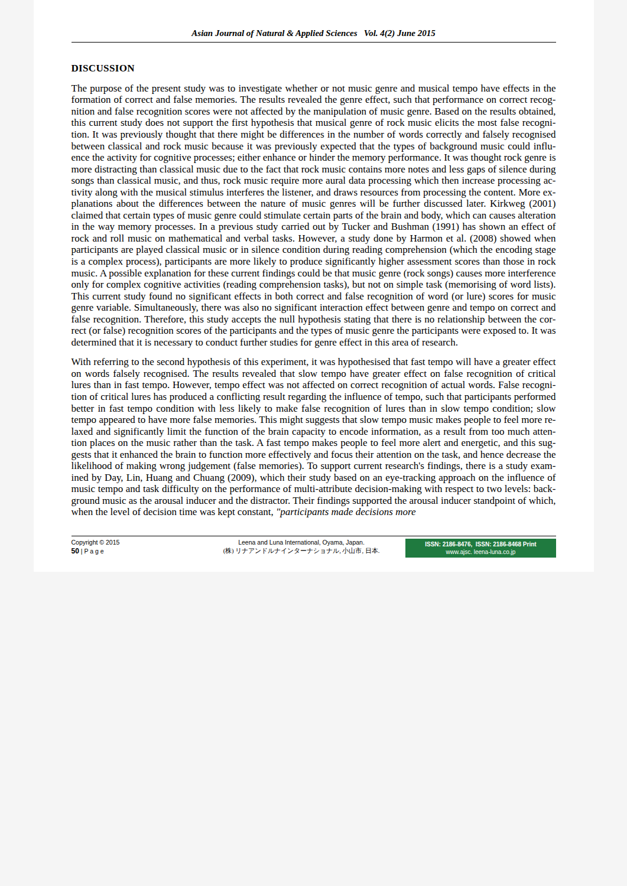Asian Journal of Natural & Applied Sciences Vol. 4(2) June 2015
Discussion
The purpose of the present study was to investigate whether or not music genre and musical tempo have effects in the formation of correct and false memories. The results revealed the genre effect, such that performance on correct recognition and false recognition scores were not affected by the manipulation of music genre. Based on the results obtained, this current study does not support the first hypothesis that musical genre of rock music elicits the most false recognition. It was previously thought that there might be differences in the number of words correctly and falsely recognised between classical and rock music because it was previously expected that the types of background music could influence the activity for cognitive processes; either enhance or hinder the memory performance. It was thought rock genre is more distracting than classical music due to the fact that rock music contains more notes and less gaps of silence during songs than classical music, and thus, rock music require more aural data processing which then increase processing activity along with the musical stimulus interferes the listener, and draws resources from processing the content. More explanations about the differences between the nature of music genres will be further discussed later. Kirkweg (2001) claimed that certain types of music genre could stimulate certain parts of the brain and body, which can causes alteration in the way memory processes. In a previous study carried out by Tucker and Bushman (1991) has shown an effect of rock and roll music on mathematical and verbal tasks. However, a study done by Harmon et al. (2008) showed when participants are played classical music or in silence condition during reading comprehension (which the encoding stage is a complex process), participants are more likely to produce significantly higher assessment scores than those in rock music. A possible explanation for these current findings could be that music genre (rock songs) causes more interference only for complex cognitive activities (reading comprehension tasks), but not on simple task (memorising of word lists). This current study found no significant effects in both correct and false recognition of word (or lure) scores for music genre variable. Simultaneously, there was also no significant interaction effect between genre and tempo on correct and false recognition. Therefore, this study accepts the null hypothesis stating that there is no relationship between the correct (or false) recognition scores of the participants and the types of music genre the participants were exposed to. It was determined that it is necessary to conduct further studies for genre effect in this area of research.
With referring to the second hypothesis of this experiment, it was hypothesised that fast tempo will have a greater effect on words falsely recognised. The results revealed that slow tempo have greater effect on false recognition of critical lures than in fast tempo. However, tempo effect was not affected on correct recognition of actual words. False recognition of critical lures has produced a conflicting result regarding the influence of tempo, such that participants performed better in fast tempo condition with less likely to make false recognition of lures than in slow tempo condition; slow tempo appeared to have more false memories. This might suggests that slow tempo music makes people to feel more relaxed and significantly limit the function of the brain capacity to encode information, as a result from too much attention places on the music rather than the task. A fast tempo makes people to feel more alert and energetic, and this suggests that it enhanced the brain to function more effectively and focus their attention on the task, and hence decrease the likelihood of making wrong judgement (false memories). To support current research's findings, there is a study examined by Day, Lin, Huang and Chuang (2009), which their study based on an eye-tracking approach on the influence of music tempo and task difficulty on the performance of multi-attribute decision-making with respect to two levels: background music as the arousal inducer and the distractor. Their findings supported the arousal inducer standpoint of which, when the level of decision time was kept constant, "participants made decisions more
Copyright © 2015
50 | P a g e
Leena and Luna International, Oyama, Japan.
(株) リナアンドルナインターナショナル, 小山市, 日本.
ISSN: 2186-8476, ISSN: 2186-8468 Print www.ajsc. leena-luna.co.jp